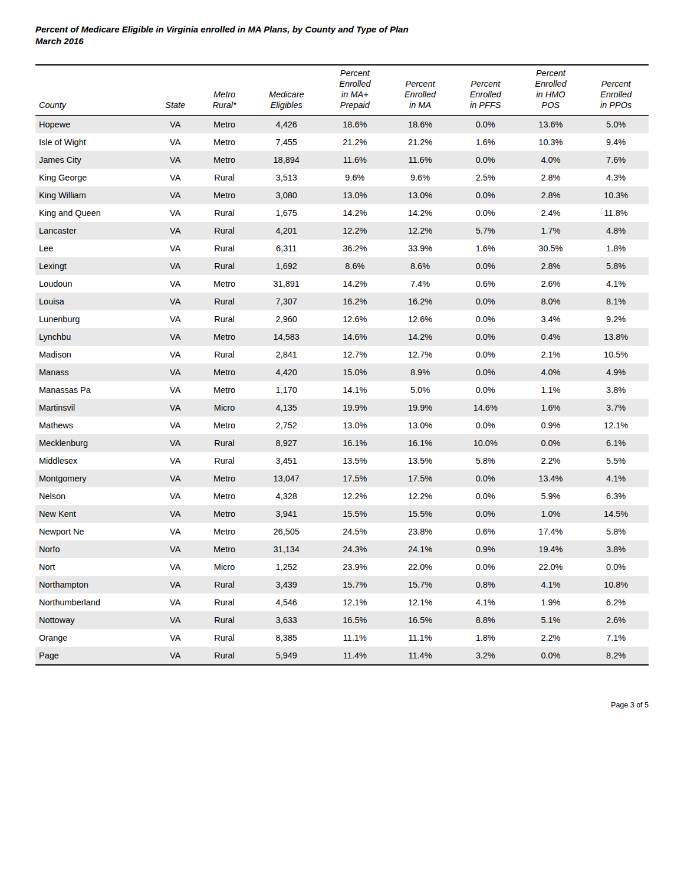Percent of Medicare Eligible in Virginia enrolled in MA Plans, by County and Type of Plan
March 2016
| County | State | Metro Rural* | Medicare Eligibles | Percent Enrolled in MA+ Prepaid | Percent Enrolled in MA | Percent Enrolled in PFFS | Percent Enrolled in HMO POS | Percent Enrolled in PPOs |
| --- | --- | --- | --- | --- | --- | --- | --- | --- |
| Hopewe | VA | Metro | 4,426 | 18.6% | 18.6% | 0.0% | 13.6% | 5.0% |
| Isle of Wight | VA | Metro | 7,455 | 21.2% | 21.2% | 1.6% | 10.3% | 9.4% |
| James City | VA | Metro | 18,894 | 11.6% | 11.6% | 0.0% | 4.0% | 7.6% |
| King George | VA | Rural | 3,513 | 9.6% | 9.6% | 2.5% | 2.8% | 4.3% |
| King William | VA | Metro | 3,080 | 13.0% | 13.0% | 0.0% | 2.8% | 10.3% |
| King and Queen | VA | Rural | 1,675 | 14.2% | 14.2% | 0.0% | 2.4% | 11.8% |
| Lancaster | VA | Rural | 4,201 | 12.2% | 12.2% | 5.7% | 1.7% | 4.8% |
| Lee | VA | Rural | 6,311 | 36.2% | 33.9% | 1.6% | 30.5% | 1.8% |
| Lexingt | VA | Rural | 1,692 | 8.6% | 8.6% | 0.0% | 2.8% | 5.8% |
| Loudoun | VA | Metro | 31,891 | 14.2% | 7.4% | 0.6% | 2.6% | 4.1% |
| Louisa | VA | Rural | 7,307 | 16.2% | 16.2% | 0.0% | 8.0% | 8.1% |
| Lunenburg | VA | Rural | 2,960 | 12.6% | 12.6% | 0.0% | 3.4% | 9.2% |
| Lynchbu | VA | Metro | 14,583 | 14.6% | 14.2% | 0.0% | 0.4% | 13.8% |
| Madison | VA | Rural | 2,841 | 12.7% | 12.7% | 0.0% | 2.1% | 10.5% |
| Manass | VA | Metro | 4,420 | 15.0% | 8.9% | 0.0% | 4.0% | 4.9% |
| Manassas Pa | VA | Metro | 1,170 | 14.1% | 5.0% | 0.0% | 1.1% | 3.8% |
| Martinsvil | VA | Micro | 4,135 | 19.9% | 19.9% | 14.6% | 1.6% | 3.7% |
| Mathews | VA | Metro | 2,752 | 13.0% | 13.0% | 0.0% | 0.9% | 12.1% |
| Mecklenburg | VA | Rural | 8,927 | 16.1% | 16.1% | 10.0% | 0.0% | 6.1% |
| Middlesex | VA | Rural | 3,451 | 13.5% | 13.5% | 5.8% | 2.2% | 5.5% |
| Montgomery | VA | Metro | 13,047 | 17.5% | 17.5% | 0.0% | 13.4% | 4.1% |
| Nelson | VA | Metro | 4,328 | 12.2% | 12.2% | 0.0% | 5.9% | 6.3% |
| New Kent | VA | Metro | 3,941 | 15.5% | 15.5% | 0.0% | 1.0% | 14.5% |
| Newport Ne | VA | Metro | 26,505 | 24.5% | 23.8% | 0.6% | 17.4% | 5.8% |
| Norfo | VA | Metro | 31,134 | 24.3% | 24.1% | 0.9% | 19.4% | 3.8% |
| Nort | VA | Micro | 1,252 | 23.9% | 22.0% | 0.0% | 22.0% | 0.0% |
| Northampton | VA | Rural | 3,439 | 15.7% | 15.7% | 0.8% | 4.1% | 10.8% |
| Northumberland | VA | Rural | 4,546 | 12.1% | 12.1% | 4.1% | 1.9% | 6.2% |
| Nottoway | VA | Rural | 3,633 | 16.5% | 16.5% | 8.8% | 5.1% | 2.6% |
| Orange | VA | Rural | 8,385 | 11.1% | 11.1% | 1.8% | 2.2% | 7.1% |
| Page | VA | Rural | 5,949 | 11.4% | 11.4% | 3.2% | 0.0% | 8.2% |
Page 3 of 5